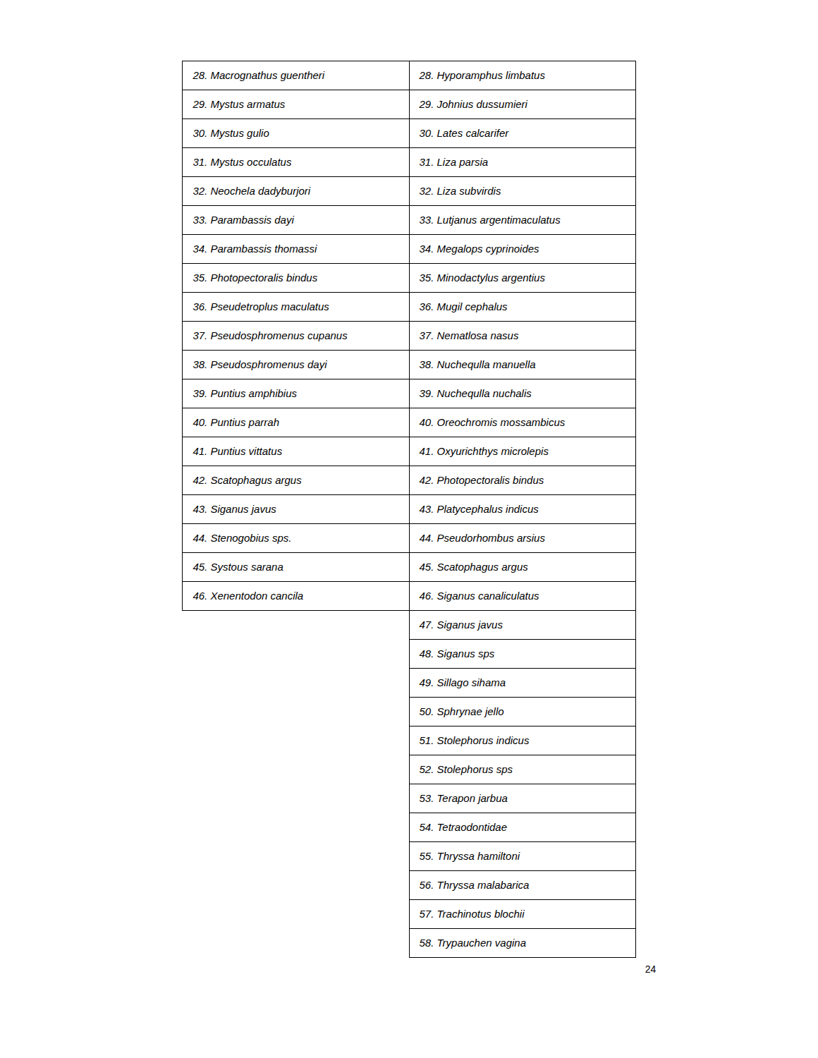| 28. Macrognathus guentheri | 28. Hyporamphus limbatus |
| 29. Mystus armatus | 29. Johnius dussumieri |
| 30. Mystus gulio | 30. Lates calcarifer |
| 31. Mystus occulatus | 31. Liza parsia |
| 32. Neochela dadyburjori | 32. Liza subvirdis |
| 33. Parambassis dayi | 33. Lutjanus argentimaculatus |
| 34. Parambassis thomassi | 34. Megalops cyprinoides |
| 35. Photopectoralis bindus | 35. Minodactylus argentius |
| 36. Pseudetroplus maculatus | 36. Mugil cephalus |
| 37. Pseudosphromenus cupanus | 37. Nematlosa nasus |
| 38. Pseudosphromenus dayi | 38. Nuchequlla manuella |
| 39. Puntius amphibius | 39. Nuchequlla nuchalis |
| 40. Puntius parrah | 40. Oreochromis mossambicus |
| 41. Puntius vittatus | 41. Oxyurichthys microlepis |
| 42. Scatophagus argus | 42. Photopectoralis bindus |
| 43. Siganus javus | 43. Platycephalus indicus |
| 44. Stenogobius sps. | 44. Pseudorhombus arsius |
| 45. Systous sarana | 45. Scatophagus argus |
| 46. Xenentodon cancila | 46. Siganus canaliculatus |
| | 47. Siganus javus |
| | 48. Siganus sps |
| | 49. Sillago sihama |
| | 50. Sphrynae jello |
| | 51. Stolephorus indicus |
| | 52. Stolephorus sps |
| | 53. Terapon jarbua |
| | 54. Tetraodontidae |
| | 55. Thryssa hamiltoni |
| | 56. Thryssa malabarica |
| | 57. Trachinotus blochii |
| | 58. Trypauchen vagina |
24